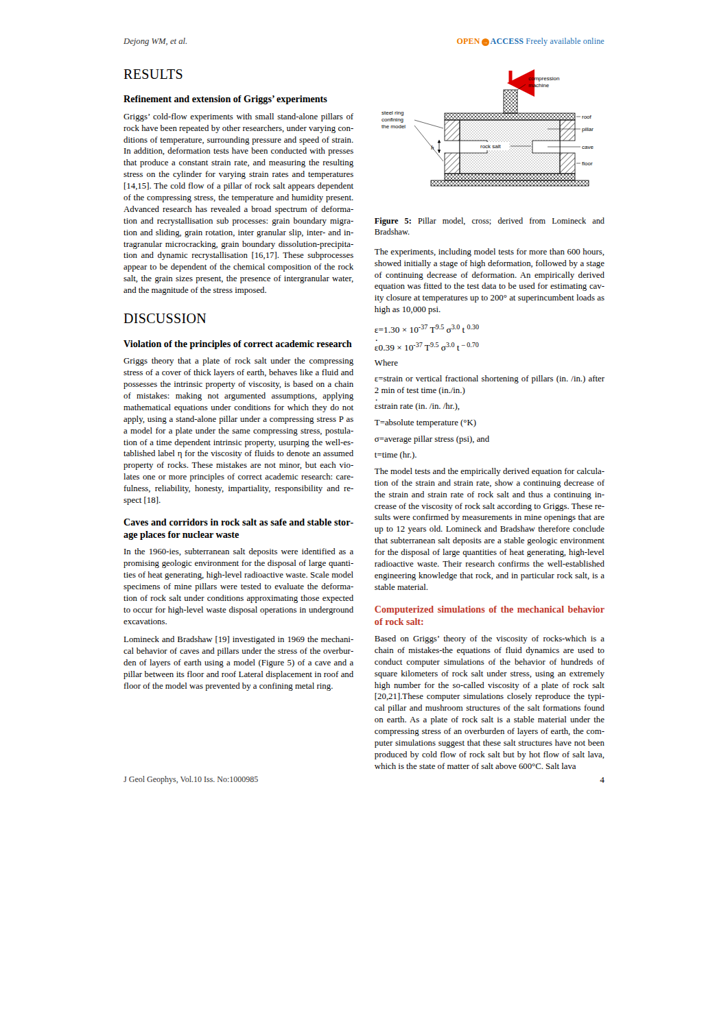Dejong WM, et al.
OPEN→ACCESS Freely available online
RESULTS
Refinement and extension of Griggs’ experiments
Griggs’ cold-flow experiments with small stand-alone pillars of rock have been repeated by other researchers, under varying conditions of temperature, surrounding pressure and speed of strain. In addition, deformation tests have been conducted with presses that produce a constant strain rate, and measuring the resulting stress on the cylinder for varying strain rates and temperatures [14,15]. The cold flow of a pillar of rock salt appears dependent of the compressing stress, the temperature and humidity present. Advanced research has revealed a broad spectrum of deformation and recrystallisation sub processes: grain boundary migration and sliding, grain rotation, inter granular slip, inter- and intragranular microcracking, grain boundary dissolution-precipitation and dynamic recrystallisation [16,17]. These subprocesses appear to be dependent of the chemical composition of the rock salt, the grain sizes present, the presence of intergranular water, and the magnitude of the stress imposed.
DISCUSSION
Violation of the principles of correct academic research
Griggs theory that a plate of rock salt under the compressing stress of a cover of thick layers of earth, behaves like a fluid and possesses the intrinsic property of viscosity, is based on a chain of mistakes: making not argumented assumptions, applying mathematical equations under conditions for which they do not apply, using a stand-alone pillar under a compressing stress P as a model for a plate under the same compressing stress, postulation of a time dependent intrinsic property, usurping the well-established label η for the viscosity of fluids to denote an assumed property of rocks. These mistakes are not minor, but each violates one or more principles of correct academic research: carefulness, reliability, honesty, impartiality, responsibility and respect [18].
Caves and corridors in rock salt as safe and stable storage places for nuclear waste
In the 1960-ies, subterranean salt deposits were identified as a promising geologic environment for the disposal of large quantities of heat generating, high-level radioactive waste. Scale model specimens of mine pillars were tested to evaluate the deformation of rock salt under conditions approximating those expected to occur for high-level waste disposal operations in underground excavations.
Lomineck and Bradshaw [19] investigated in 1969 the mechanical behavior of caves and pillars under the stress of the overburden of layers of earth using a model (Figure 5) of a cave and a pillar between its floor and roof Lateral displacement in roof and floor of the model was prevented by a confining metal ring.
compression machine h steel ring confining the model rock salt roof pillar cave floor
Figure 5: Pillar model, cross; derived from Lomineck and Bradshaw.
The experiments, including model tests for more than 600 hours, showed initially a stage of high deformation, followed by a stage of continuing decrease of deformation. An empirically derived equation was fitted to the test data to be used for estimating cavity closure at temperatures up to 200° at superincumbent loads as high as 10,000 psi.
ε=1.30 × 10-37 T9.5 σ3.0 t 0.30
ε0.39 × 10-37 T9.5 σ3.0 t – 0.70
Where
ε=strain or vertical fractional shortening of pillars (in. /in.) after 2 min of test time (in./in.)
εstrain rate (in. /in. /hr.),
T=absolute temperature (°K)
σ=average pillar stress (psi), and
t=time (hr.).
The model tests and the empirically derived equation for calculation of the strain and strain rate, show a continuing decrease of the strain and strain rate of rock salt and thus a continuing increase of the viscosity of rock salt according to Griggs. These results were confirmed by measurements in mine openings that are up to 12 years old. Lomineck and Bradshaw therefore conclude that subterranean salt deposits are a stable geologic environment for the disposal of large quantities of heat generating, high-level radioactive waste. Their research confirms the well-established engineering knowledge that rock, and in particular rock salt, is a stable material.
Computerized simulations of the mechanical behavior of rock salt:
Based on Griggs’ theory of the viscosity of rocks-which is a chain of mistakes-the equations of fluid dynamics are used to conduct computer simulations of the behavior of hundreds of square kilometers of rock salt under stress, using an extremely high number for the so-called viscosity of a plate of rock salt [20,21].These computer simulations closely reproduce the typical pillar and mushroom structures of the salt formations found on earth. As a plate of rock salt is a stable material under the compressing stress of an overburden of layers of earth, the computer simulations suggest that these salt structures have not been produced by cold flow of rock salt but by hot flow of salt lava, which is the state of matter of salt above 600°C. Salt lava
J Geol Geophys, Vol.10 Iss. No:1000985
4